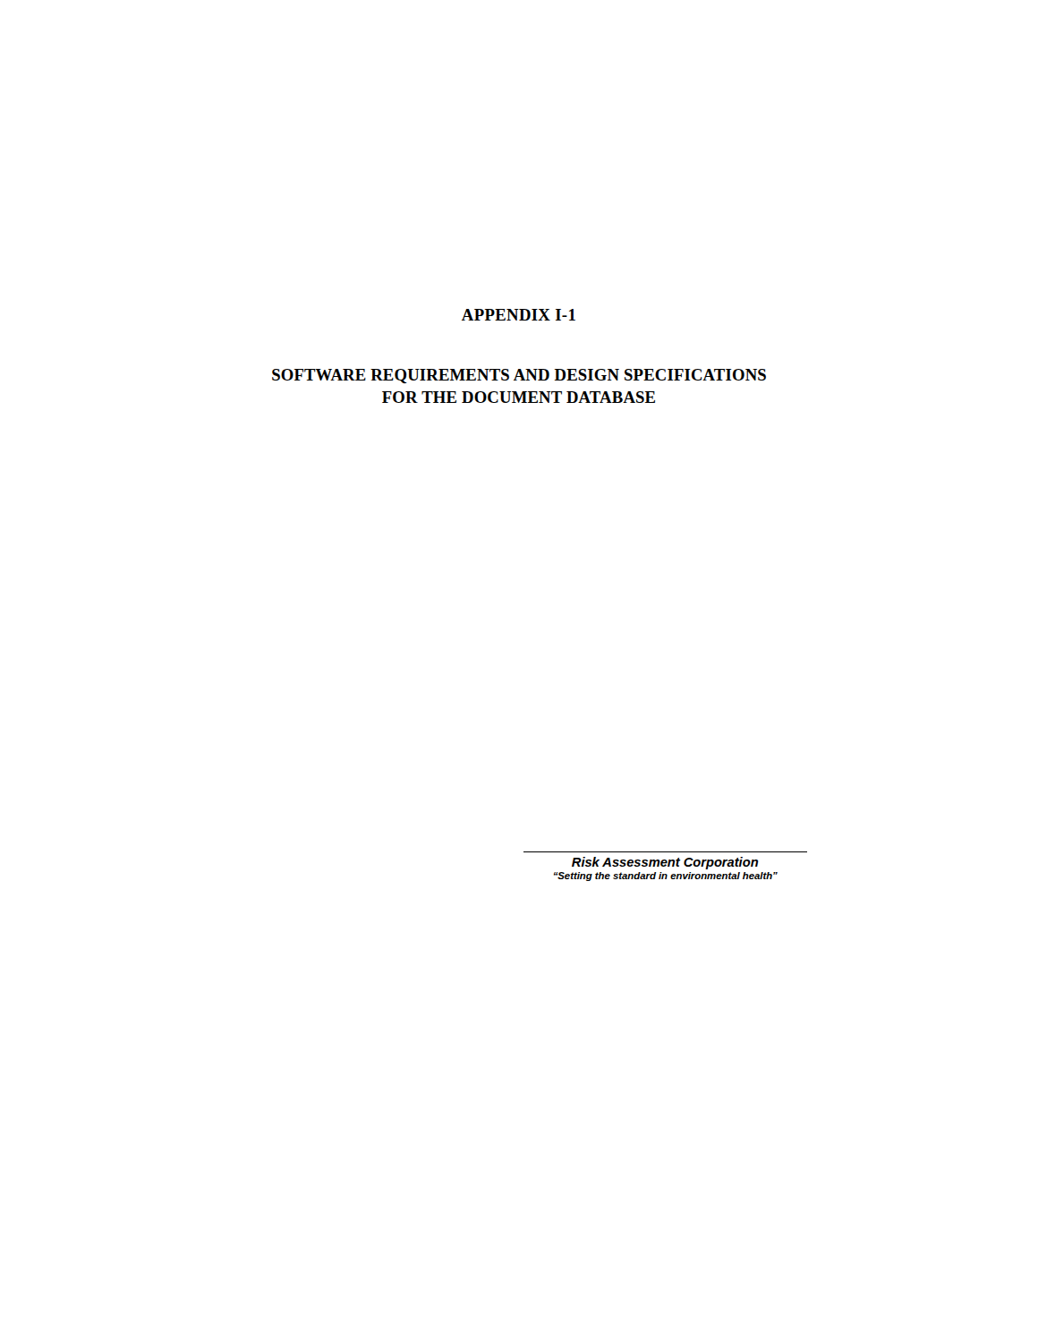APPENDIX I-1
SOFTWARE REQUIREMENTS AND DESIGN SPECIFICATIONS
FOR THE DOCUMENT DATABASE
Risk Assessment Corporation
“Setting the standard in environmental health”